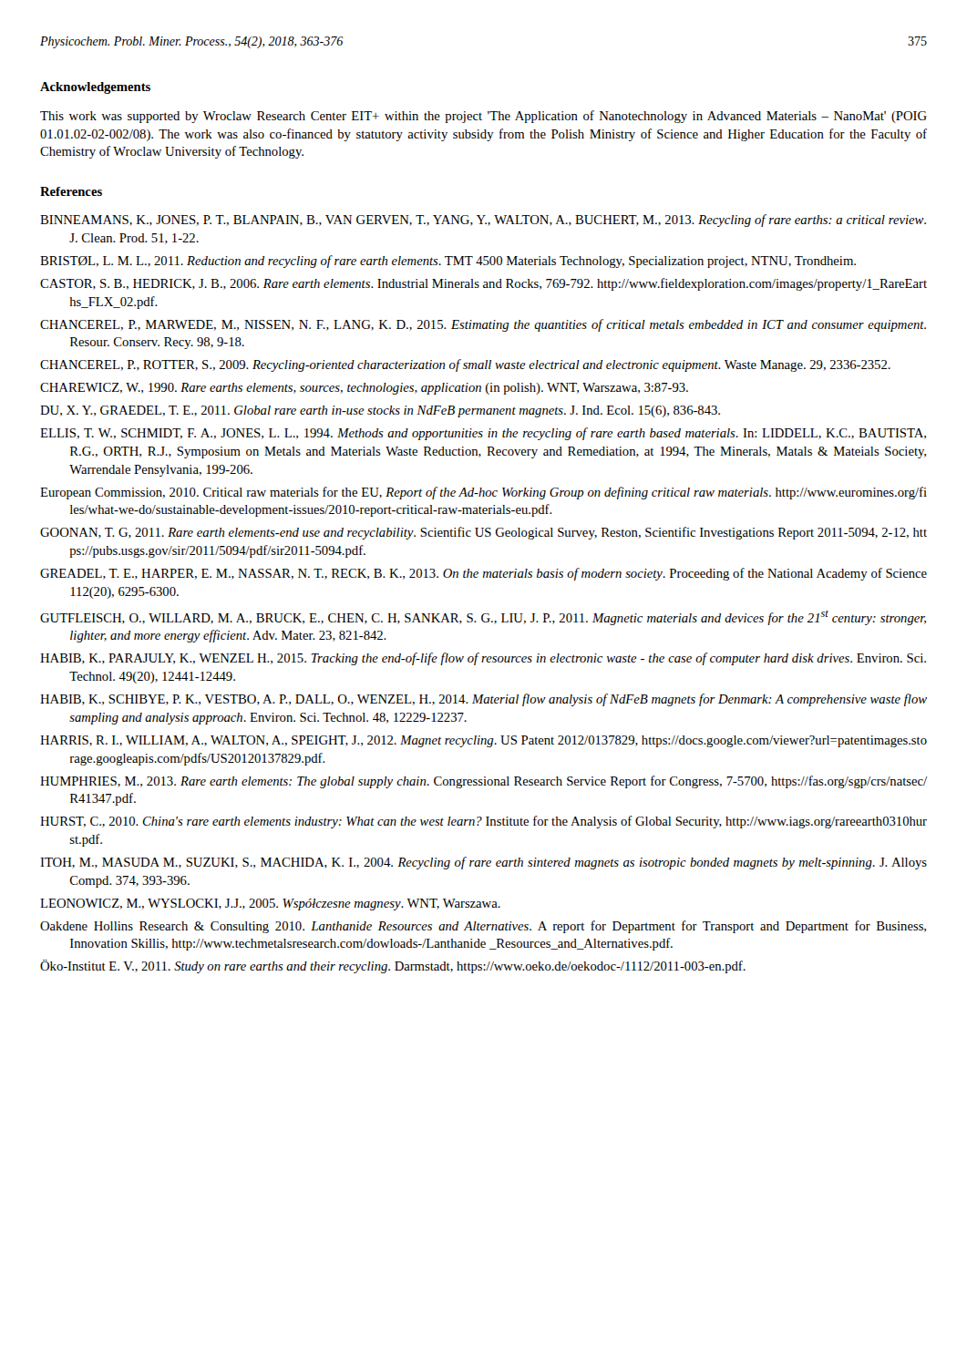Physicochem. Probl. Miner. Process., 54(2), 2018, 363-376 375
Acknowledgements
This work was supported by Wroclaw Research Center EIT+ within the project 'The Application of Nanotechnology in Advanced Materials – NanoMat' (POIG 01.01.02-02-002/08). The work was also co-financed by statutory activity subsidy from the Polish Ministry of Science and Higher Education for the Faculty of Chemistry of Wroclaw University of Technology.
References
BINNEAMANS, K., JONES, P. T., BLANPAIN, B., VAN GERVEN, T., YANG, Y., WALTON, A., BUCHERT, M., 2013. Recycling of rare earths: a critical review. J. Clean. Prod. 51, 1-22.
BRISTØL, L. M. L., 2011. Reduction and recycling of rare earth elements. TMT 4500 Materials Technology, Specialization project, NTNU, Trondheim.
CASTOR, S. B., HEDRICK, J. B., 2006. Rare earth elements. Industrial Minerals and Rocks, 769-792. http://www.fieldexploration.com/images/property/1_RareEarths_FLX_02.pdf.
CHANCEREL, P., MARWEDE, M., NISSEN, N. F., LANG, K. D., 2015. Estimating the quantities of critical metals embedded in ICT and consumer equipment. Resour. Conserv. Recy. 98, 9-18.
CHANCEREL, P., ROTTER, S., 2009. Recycling-oriented characterization of small waste electrical and electronic equipment. Waste Manage. 29, 2336-2352.
CHAREWICZ, W., 1990. Rare earths elements, sources, technologies, application (in polish). WNT, Warszawa, 3:87-93.
DU, X. Y., GRAEDEL, T. E., 2011. Global rare earth in-use stocks in NdFeB permanent magnets. J. Ind. Ecol. 15(6), 836-843.
ELLIS, T. W., SCHMIDT, F. A., JONES, L. L., 1994. Methods and opportunities in the recycling of rare earth based materials. In: LIDDELL, K.C., BAUTISTA, R.G., ORTH, R.J., Symposium on Metals and Materials Waste Reduction, Recovery and Remediation, at 1994, The Minerals, Matals & Mateials Society, Warrendale Pensylvania, 199-206.
European Commission, 2010. Critical raw materials for the EU, Report of the Ad-hoc Working Group on defining critical raw materials. http://www.euromines.org/files/what-we-do/sustainable-development-issues/2010-report-critical-raw-materials-eu.pdf.
GOONAN, T. G, 2011. Rare earth elements-end use and recyclability. Scientific US Geological Survey, Reston, Scientific Investigations Report 2011-5094, 2-12, https://pubs.usgs.gov/sir/2011/5094/pdf/sir2011-5094.pdf.
GREADEL, T. E., HARPER, E. M., NASSAR, N. T., RECK, B. K., 2013. On the materials basis of modern society. Proceeding of the National Academy of Science 112(20), 6295-6300.
GUTFLEISCH, O., WILLARD, M. A., BRUCK, E., CHEN, C. H, SANKAR, S. G., LIU, J. P., 2011. Magnetic materials and devices for the 21st century: stronger, lighter, and more energy efficient. Adv. Mater. 23, 821-842.
HABIB, K., PARAJULY, K., WENZEL H., 2015. Tracking the end-of-life flow of resources in electronic waste - the case of computer hard disk drives. Environ. Sci. Technol. 49(20), 12441-12449.
HABIB, K., SCHIBYE, P. K., VESTBO, A. P., DALL, O., WENZEL, H., 2014. Material flow analysis of NdFeB magnets for Denmark: A comprehensive waste flow sampling and analysis approach. Environ. Sci. Technol. 48, 12229-12237.
HARRIS, R. I., WILLIAM, A., WALTON, A., SPEIGHT, J., 2012. Magnet recycling. US Patent 2012/0137829, https://docs.google.com/viewer?url=patentimages.storage.googleapis.com/pdfs/US20120137829.pdf.
HUMPHRIES, M., 2013. Rare earth elements: The global supply chain. Congressional Research Service Report for Congress, 7-5700, https://fas.org/sgp/crs/natsec/R41347.pdf.
HURST, C., 2010. China's rare earth elements industry: What can the west learn? Institute for the Analysis of Global Security, http://www.iags.org/rareearth0310hurst.pdf.
ITOH, M., MASUDA M., SUZUKI, S., MACHIDA, K. I., 2004. Recycling of rare earth sintered magnets as isotropic bonded magnets by melt-spinning. J. Alloys Compd. 374, 393-396.
LEONOWICZ, M., WYSLOCKI, J.J., 2005. Współczesne magnesy. WNT, Warszawa.
Oakdene Hollins Research & Consulting 2010. Lanthanide Resources and Alternatives. A report for Department for Transport and Department for Business, Innovation Skillis, http://www.techmetalsresearch.com/dowloads-/Lanthanide _Resources_and_Alternatives.pdf.
Öko-Institut E. V., 2011. Study on rare earths and their recycling. Darmstadt, https://www.oeko.de/oekodoc-/1112/2011-003-en.pdf.